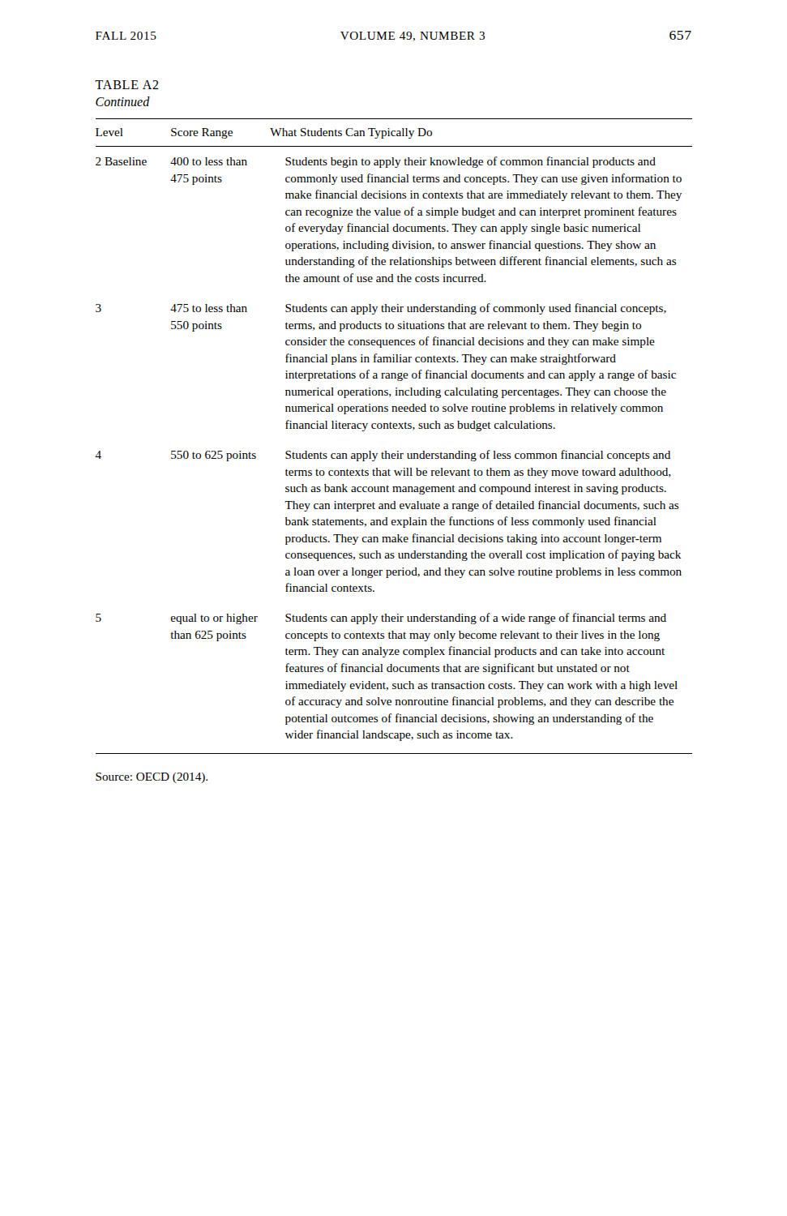FALL 2015
VOLUME 49, NUMBER 3
657
TABLE A2
Continued
| Level | Score Range | What Students Can Typically Do |
| --- | --- | --- |
| 2 Baseline | 400 to less than 475 points | Students begin to apply their knowledge of common financial products and commonly used financial terms and concepts. They can use given information to make financial decisions in contexts that are immediately relevant to them. They can recognize the value of a simple budget and can interpret prominent features of everyday financial documents. They can apply single basic numerical operations, including division, to answer financial questions. They show an understanding of the relationships between different financial elements, such as the amount of use and the costs incurred. |
| 3 | 475 to less than 550 points | Students can apply their understanding of commonly used financial concepts, terms, and products to situations that are relevant to them. They begin to consider the consequences of financial decisions and they can make simple financial plans in familiar contexts. They can make straightforward interpretations of a range of financial documents and can apply a range of basic numerical operations, including calculating percentages. They can choose the numerical operations needed to solve routine problems in relatively common financial literacy contexts, such as budget calculations. |
| 4 | 550 to 625 points | Students can apply their understanding of less common financial concepts and terms to contexts that will be relevant to them as they move toward adulthood, such as bank account management and compound interest in saving products. They can interpret and evaluate a range of detailed financial documents, such as bank statements, and explain the functions of less commonly used financial products. They can make financial decisions taking into account longer-term consequences, such as understanding the overall cost implication of paying back a loan over a longer period, and they can solve routine problems in less common financial contexts. |
| 5 | equal to or higher than 625 points | Students can apply their understanding of a wide range of financial terms and concepts to contexts that may only become relevant to their lives in the long term. They can analyze complex financial products and can take into account features of financial documents that are significant but unstated or not immediately evident, such as transaction costs. They can work with a high level of accuracy and solve nonroutine financial problems, and they can describe the potential outcomes of financial decisions, showing an understanding of the wider financial landscape, such as income tax. |
Source: OECD (2014).